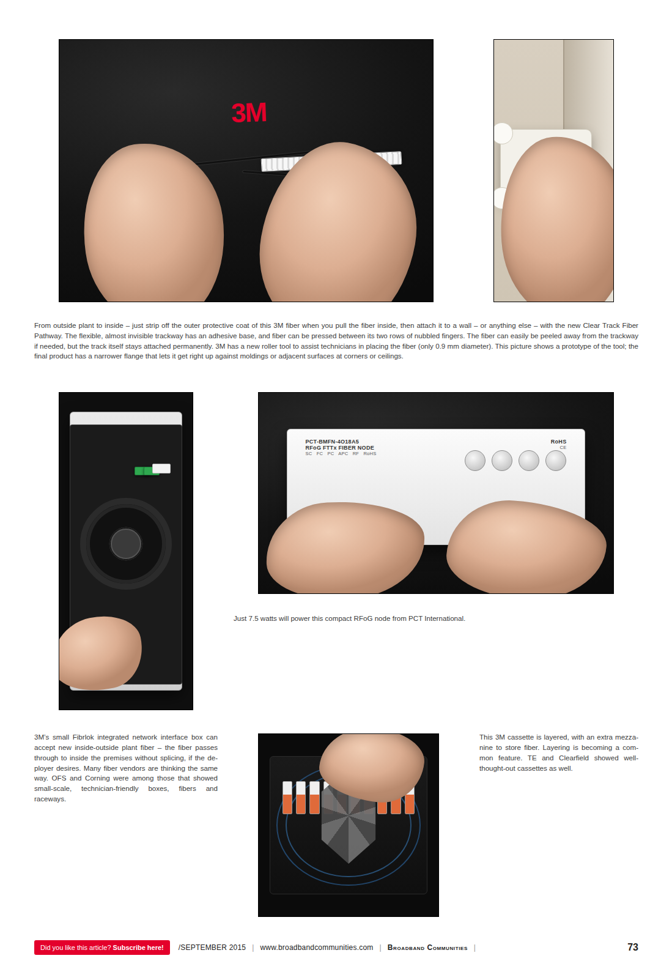3M
From outside plant to inside – just strip off the outer protective coat of this 3M fiber when you pull the fiber inside, then attach it to a wall – or anything else – with the new Clear Track Fiber Pathway. The flexible, almost invisible trackway has an adhesive base, and fiber can be pressed between its two rows of nubbled fingers. The fiber can easily be peeled away from the trackway if needed, but the track itself stays attached permanently. 3M has a new roller tool to assist technicians in placing the fiber (only 0.9 mm diameter). This picture shows a prototype of the tool; the final product has a narrower flange that lets it get right up against moldings or adjacent surfaces at corners or ceilings.
PCT-BMFN-4O18A5
RFoG FTTx FIBER NODE SC FC PC APC RF RoHS
RoHS
CE
Just 7.5 watts will power this compact RFoG node from PCT International.
3M’s small Fibrlok integrated network interface box can accept new inside-outside plant fiber – the fiber passes through to inside the premises without splicing, if the deployer desires. Many fiber vendors are thinking the same way. OFS and Corning were among those that showed small-scale, technician-friendly boxes, fibers and raceways.
This 3M cassette is layered, with an extra mezzanine to store fiber. Layering is becoming a common feature. TE and Clearfield showed well-thought-out cassettes as well.
Did you like this article? Subscribe here!
/SEPTEMBER 2015 | www.broadbandcommunities.com | Broadband Communities |
73